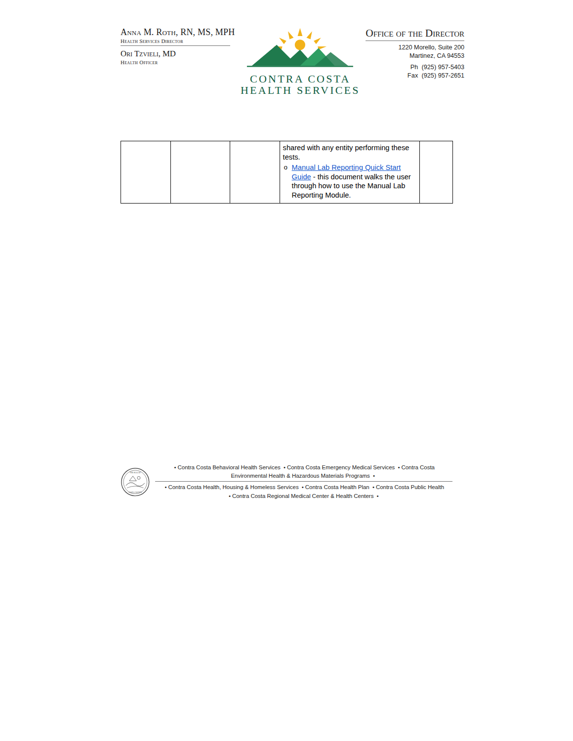Anna M. Roth, RN, MS, MPH
Health Services Director
Ori Tzvieli, MD
Health Officer
CONTRA COSTA
HEALTH SERVICES
Office of the Director
1220 Morello, Suite 200
Martinez, CA 94553
Ph (925) 957-5403
Fax (925) 957-2651
| | | | shared with any entity performing these tests. Manual Lab Reporting Quick Start Guide - this document walks the user through how to use the Manual Lab Reporting Module. | |
THE SEAL OF COSTA COUNTY
•Contra Costa Behavioral Health Services •Contra Costa Emergency Medical Services •Contra Costa Environmental Health & Hazardous Materials Programs •
•Contra Costa Health, Housing & Homeless Services •Contra Costa Health Plan •Contra Costa Public Health •Contra Costa Regional Medical Center & Health Centers •